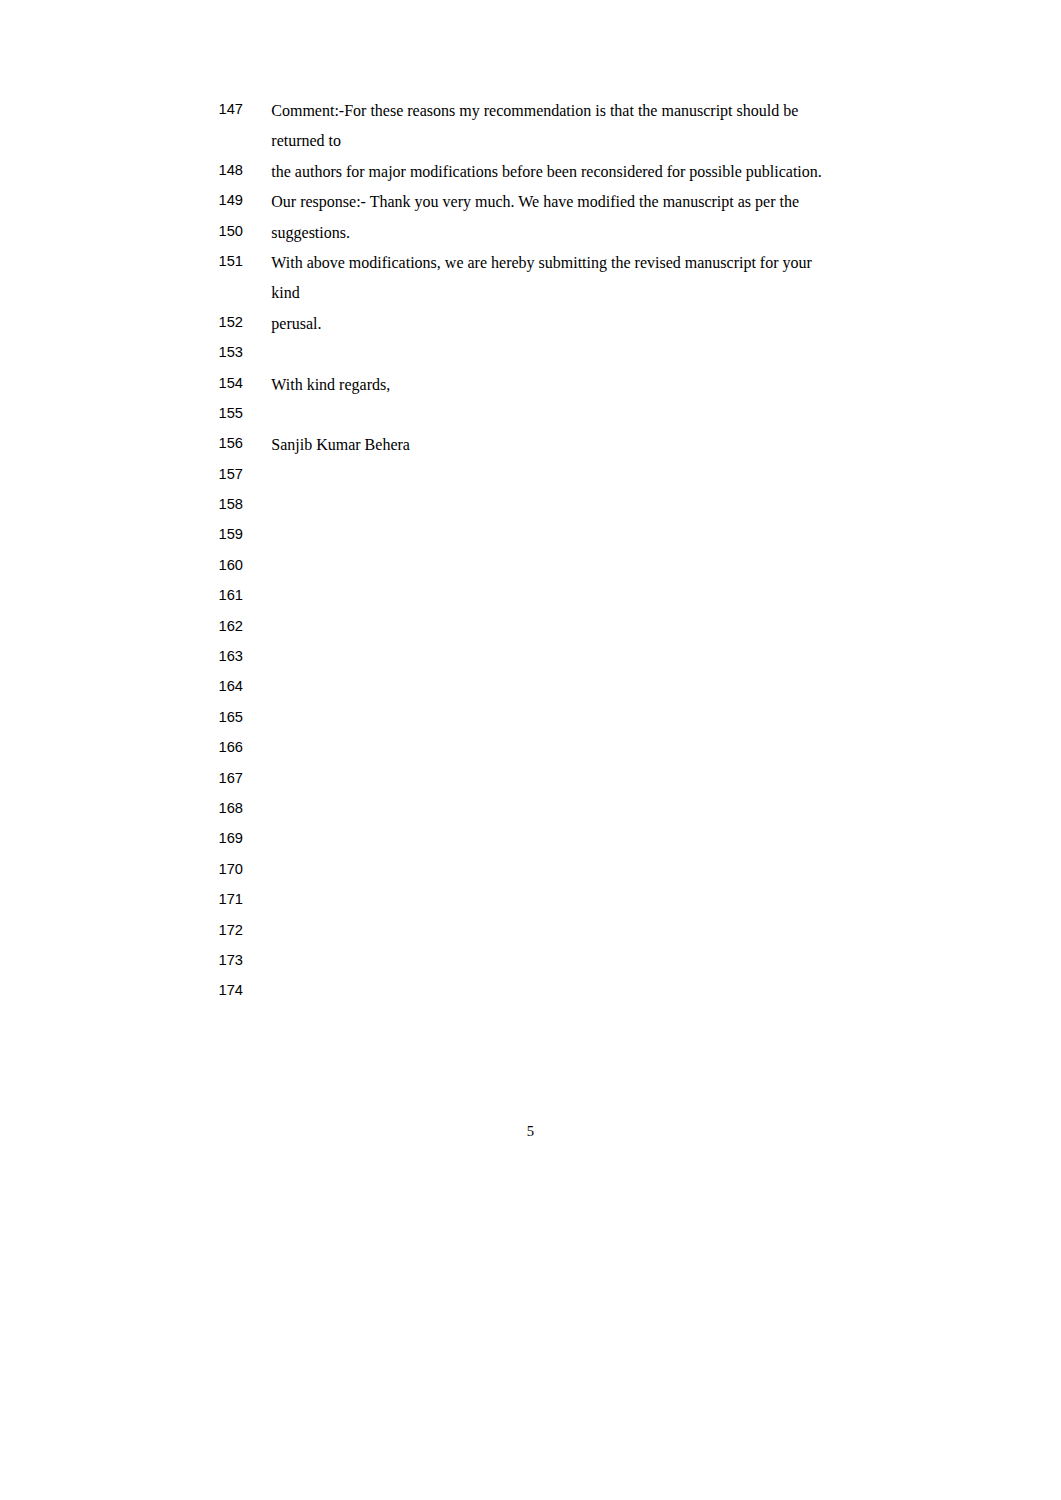| 147 | Comment:-For these reasons my recommendation is that the manuscript should be returned to |
| 148 | the authors for major modifications before been reconsidered for possible publication. |
| 149 | Our response:- Thank you very much. We have modified the manuscript as per the |
| 150 | suggestions. |
| 151 | With above modifications, we are hereby submitting the revised manuscript for your kind |
| 152 | perusal. |
| 153 | |
| 154 | With kind regards, |
| 155 | |
| 156 | Sanjib Kumar Behera |
| 157 | |
| 158 | |
| 159 | |
| 160 | |
| 161 | |
| 162 | |
| 163 | |
| 164 | |
| 165 | |
| 166 | |
| 167 | |
| 168 | |
| 169 | |
| 170 | |
| 171 | |
| 172 | |
| 173 | |
| 174 | |
5